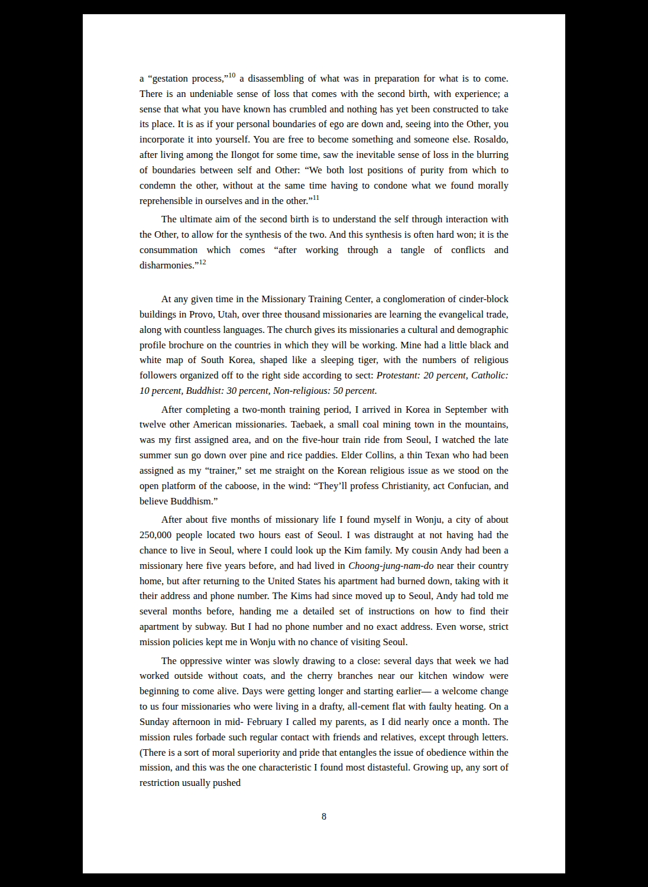a “gestation process,”10 a disassembling of what was in preparation for what is to come. There is an undeniable sense of loss that comes with the second birth, with experience; a sense that what you have known has crumbled and nothing has yet been constructed to take its place. It is as if your personal boundaries of ego are down and, seeing into the Other, you incorporate it into yourself. You are free to become something and someone else. Rosaldo, after living among the Ilongot for some time, saw the inevitable sense of loss in the blurring of boundaries between self and Other: “We both lost positions of purity from which to condemn the other, without at the same time having to condone what we found morally reprehensible in ourselves and in the other.”11
The ultimate aim of the second birth is to understand the self through interaction with the Other, to allow for the synthesis of the two. And this synthesis is often hard won; it is the consummation which comes “after working through a tangle of conflicts and disharmonies.”12
At any given time in the Missionary Training Center, a conglomeration of cinder-block buildings in Provo, Utah, over three thousand missionaries are learning the evangelical trade, along with countless languages. The church gives its missionaries a cultural and demographic profile brochure on the countries in which they will be working. Mine had a little black and white map of South Korea, shaped like a sleeping tiger, with the numbers of religious followers organized off to the right side according to sect: Protestant: 20 percent, Catholic: 10 percent, Buddhist: 30 percent, Non-religious: 50 percent.
After completing a two-month training period, I arrived in Korea in September with twelve other American missionaries. Taebaek, a small coal mining town in the mountains, was my first assigned area, and on the five-hour train ride from Seoul, I watched the late summer sun go down over pine and rice paddies. Elder Collins, a thin Texan who had been assigned as my “trainer,” set me straight on the Korean religious issue as we stood on the open platform of the caboose, in the wind: “They’ll profess Christianity, act Confucian, and believe Buddhism.”
After about five months of missionary life I found myself in Wonju, a city of about 250,000 people located two hours east of Seoul. I was distraught at not having had the chance to live in Seoul, where I could look up the Kim family. My cousin Andy had been a missionary here five years before, and had lived in Choong-jung-nam-do near their country home, but after returning to the United States his apartment had burned down, taking with it their address and phone number. The Kims had since moved up to Seoul, Andy had told me several months before, handing me a detailed set of instructions on how to find their apartment by subway. But I had no phone number and no exact address. Even worse, strict mission policies kept me in Wonju with no chance of visiting Seoul.
The oppressive winter was slowly drawing to a close: several days that week we had worked outside without coats, and the cherry branches near our kitchen window were beginning to come alive. Days were getting longer and starting earlier— a welcome change to us four missionaries who were living in a drafty, all-cement flat with faulty heating. On a Sunday afternoon in mid- February I called my parents, as I did nearly once a month. The mission rules forbade such regular contact with friends and relatives, except through letters. (There is a sort of moral superiority and pride that entangles the issue of obedience within the mission, and this was the one characteristic I found most distasteful. Growing up, any sort of restriction usually pushed
8